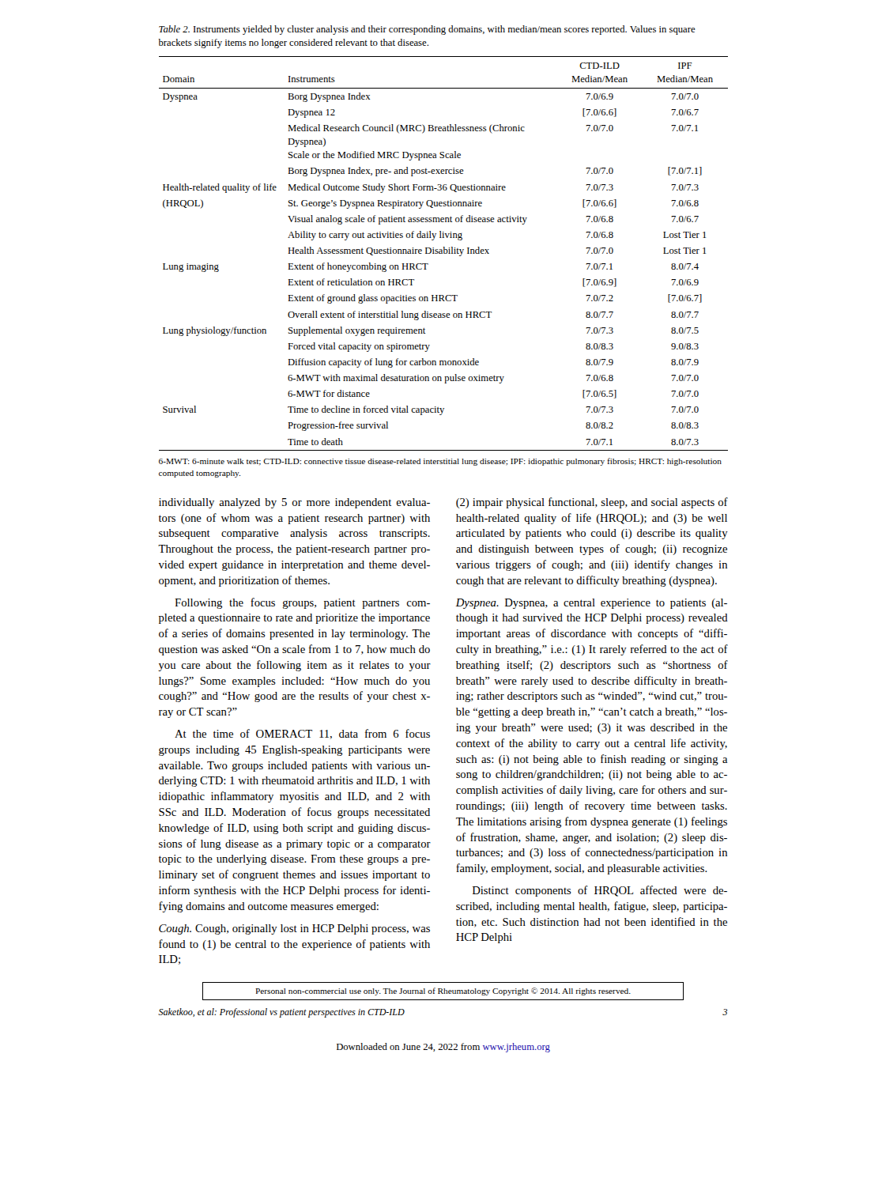Table 2. Instruments yielded by cluster analysis and their corresponding domains, with median/mean scores reported. Values in square brackets signify items no longer considered relevant to that disease.
| Domain | Instruments | CTD-ILD Median/Mean | IPF Median/Mean |
| --- | --- | --- | --- |
| Dyspnea | Borg Dyspnea Index | 7.0/6.9 | 7.0/7.0 |
| | Dyspnea 12 | [7.0/6.6] | 7.0/6.7 |
| | Medical Research Council (MRC) Breathlessness (Chronic Dyspnea) Scale or the Modified MRC Dyspnea Scale | 7.0/7.0 | 7.0/7.1 |
| | Borg Dyspnea Index, pre- and post-exercise | 7.0/7.0 | [7.0/7.1] |
| Health-related quality of life | Medical Outcome Study Short Form-36 Questionnaire | 7.0/7.3 | 7.0/7.3 |
| (HRQOL) | St. George’s Dyspnea Respiratory Questionnaire | [7.0/6.6] | 7.0/6.8 |
| | Visual analog scale of patient assessment of disease activity | 7.0/6.8 | 7.0/6.7 |
| | Ability to carry out activities of daily living | 7.0/6.8 | Lost Tier 1 |
| | Health Assessment Questionnaire Disability Index | 7.0/7.0 | Lost Tier 1 |
| Lung imaging | Extent of honeycombing on HRCT | 7.0/7.1 | 8.0/7.4 |
| | Extent of reticulation on HRCT | [7.0/6.9] | 7.0/6.9 |
| | Extent of ground glass opacities on HRCT | 7.0/7.2 | [7.0/6.7] |
| | Overall extent of interstitial lung disease on HRCT | 8.0/7.7 | 8.0/7.7 |
| Lung physiology/function | Supplemental oxygen requirement | 7.0/7.3 | 8.0/7.5 |
| | Forced vital capacity on spirometry | 8.0/8.3 | 9.0/8.3 |
| | Diffusion capacity of lung for carbon monoxide | 8.0/7.9 | 8.0/7.9 |
| | 6-MWT with maximal desaturation on pulse oximetry | 7.0/6.8 | 7.0/7.0 |
| | 6-MWT for distance | [7.0/6.5] | 7.0/7.0 |
| Survival | Time to decline in forced vital capacity | 7.0/7.3 | 7.0/7.0 |
| | Progression-free survival | 8.0/8.2 | 8.0/8.3 |
| | Time to death | 7.0/7.1 | 8.0/7.3 |
6-MWT: 6-minute walk test; CTD-ILD: connective tissue disease-related interstitial lung disease; IPF: idiopathic pulmonary fibrosis; HRCT: high-resolution computed tomography.
individually analyzed by 5 or more independent evaluators (one of whom was a patient research partner) with subsequent comparative analysis across transcripts. Throughout the process, the patient-research partner provided expert guidance in interpretation and theme development, and prioritization of themes.
Following the focus groups, patient partners completed a questionnaire to rate and prioritize the importance of a series of domains presented in lay terminology. The question was asked “On a scale from 1 to 7, how much do you care about the following item as it relates to your lungs?” Some examples included: “How much do you cough?” and “How good are the results of your chest x-ray or CT scan?”
At the time of OMERACT 11, data from 6 focus groups including 45 English-speaking participants were available. Two groups included patients with various underlying CTD: 1 with rheumatoid arthritis and ILD, 1 with idiopathic inflammatory myositis and ILD, and 2 with SSc and ILD. Moderation of focus groups necessitated knowledge of ILD, using both script and guiding discussions of lung disease as a primary topic or a comparator topic to the underlying disease. From these groups a preliminary set of congruent themes and issues important to inform synthesis with the HCP Delphi process for identifying domains and outcome measures emerged:
Cough. Cough, originally lost in HCP Delphi process, was found to (1) be central to the experience of patients with ILD;
(2) impair physical functional, sleep, and social aspects of health-related quality of life (HRQOL); and (3) be well articulated by patients who could (i) describe its quality and distinguish between types of cough; (ii) recognize various triggers of cough; and (iii) identify changes in cough that are relevant to difficulty breathing (dyspnea).
Dyspnea. Dyspnea, a central experience to patients (although it had survived the HCP Delphi process) revealed important areas of discordance with concepts of “difficulty in breathing,” i.e.: (1) It rarely referred to the act of breathing itself; (2) descriptors such as “shortness of breath” were rarely used to describe difficulty in breathing; rather descriptors such as “winded”, “wind cut,” trouble “getting a deep breath in,” “can’t catch a breath,” “losing your breath” were used; (3) it was described in the context of the ability to carry out a central life activity, such as: (i) not being able to finish reading or singing a song to children/grandchildren; (ii) not being able to accomplish activities of daily living, care for others and surroundings; (iii) length of recovery time between tasks. The limitations arising from dyspnea generate (1) feelings of frustration, shame, anger, and isolation; (2) sleep disturbances; and (3) loss of connectedness/participation in family, employment, social, and pleasurable activities.
Distinct components of HRQOL affected were described, including mental health, fatigue, sleep, participation, etc. Such distinction had not been identified in the HCP Delphi
Personal non-commercial use only. The Journal of Rheumatology Copyright © 2014. All rights reserved.
Saketkoo, et al: Professional vs patient perspectives in CTD-ILD 3
Downloaded on June 24, 2022 from www.jrheum.org